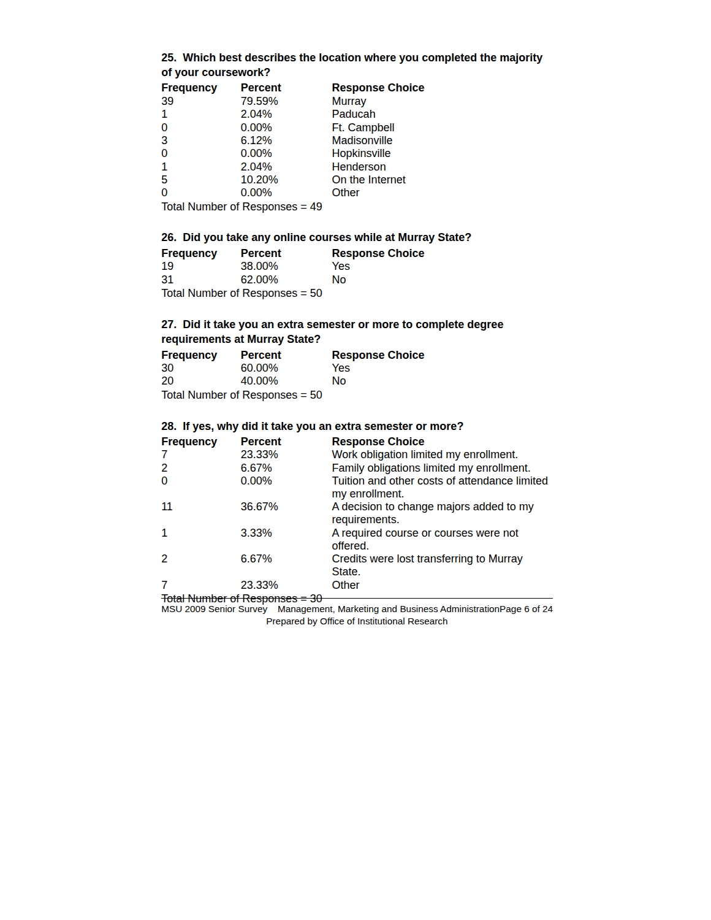25. Which best describes the location where you completed the majority of your coursework?
| Frequency | Percent | Response Choice |
| --- | --- | --- |
| 39 | 79.59% | Murray |
| 1 | 2.04% | Paducah |
| 0 | 0.00% | Ft. Campbell |
| 3 | 6.12% | Madisonville |
| 0 | 0.00% | Hopkinsville |
| 1 | 2.04% | Henderson |
| 5 | 10.20% | On the Internet |
| 0 | 0.00% | Other |
Total Number of Responses = 49
26. Did you take any online courses while at Murray State?
| Frequency | Percent | Response Choice |
| --- | --- | --- |
| 19 | 38.00% | Yes |
| 31 | 62.00% | No |
Total Number of Responses = 50
27. Did it take you an extra semester or more to complete degree requirements at Murray State?
| Frequency | Percent | Response Choice |
| --- | --- | --- |
| 30 | 60.00% | Yes |
| 20 | 40.00% | No |
Total Number of Responses = 50
28. If yes, why did it take you an extra semester or more?
| Frequency | Percent | Response Choice |
| --- | --- | --- |
| 7 | 23.33% | Work obligation limited my enrollment. |
| 2 | 6.67% | Family obligations limited my enrollment. |
| 0 | 0.00% | Tuition and other costs of attendance limited my enrollment. |
| 11 | 36.67% | A decision to change majors added to my requirements. |
| 1 | 3.33% | A required course or courses were not offered. |
| 2 | 6.67% | Credits were lost transferring to Murray State. |
| 7 | 23.33% | Other |
Total Number of Responses = 30
MSU 2009 Senior Survey Management, Marketing and Business Administration
Page 6 of 24
Prepared by Office of Institutional Research